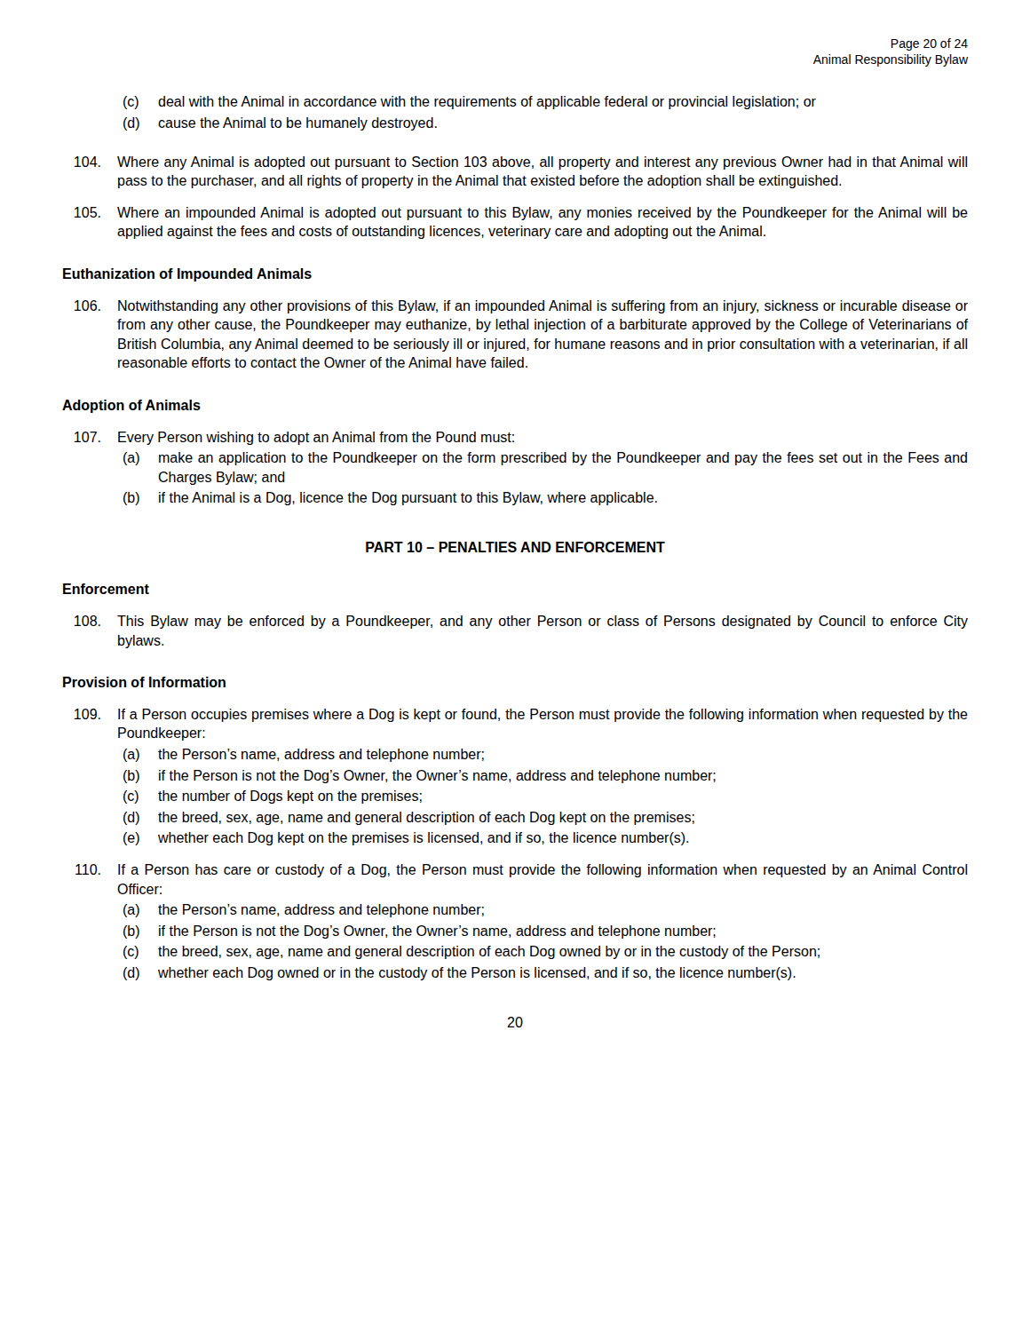Page 20 of 24
Animal Responsibility Bylaw
(c)
deal with the Animal in accordance with the requirements of applicable federal or provincial legislation; or
(d)
cause the Animal to be humanely destroyed.
104.
Where any Animal is adopted out pursuant to Section 103 above, all property and interest any previous Owner had in that Animal will pass to the purchaser, and all rights of property in the Animal that existed before the adoption shall be extinguished.
105.
Where an impounded Animal is adopted out pursuant to this Bylaw, any monies received by the Poundkeeper for the Animal will be applied against the fees and costs of outstanding licences, veterinary care and adopting out the Animal.
Euthanization of Impounded Animals
106.
Notwithstanding any other provisions of this Bylaw, if an impounded Animal is suffering from an injury, sickness or incurable disease or from any other cause, the Poundkeeper may euthanize, by lethal injection of a barbiturate approved by the College of Veterinarians of British Columbia, any Animal deemed to be seriously ill or injured, for humane reasons and in prior consultation with a veterinarian, if all reasonable efforts to contact the Owner of the Animal have failed.
Adoption of Animals
107.
Every Person wishing to adopt an Animal from the Pound must:
(a)
make an application to the Poundkeeper on the form prescribed by the Poundkeeper and pay the fees set out in the Fees and Charges Bylaw; and
(b)
if the Animal is a Dog, licence the Dog pursuant to this Bylaw, where applicable.
PART 10 – PENALTIES AND ENFORCEMENT
Enforcement
108.
This Bylaw may be enforced by a Poundkeeper, and any other Person or class of Persons designated by Council to enforce City bylaws.
Provision of Information
109.
If a Person occupies premises where a Dog is kept or found, the Person must provide the following information when requested by the Poundkeeper:
(a)
the Person’s name, address and telephone number;
(b)
if the Person is not the Dog’s Owner, the Owner’s name, address and telephone number;
(c)
the number of Dogs kept on the premises;
(d)
the breed, sex, age, name and general description of each Dog kept on the premises;
(e)
whether each Dog kept on the premises is licensed, and if so, the licence number(s).
110.
If a Person has care or custody of a Dog, the Person must provide the following information when requested by an Animal Control Officer:
(a)
the Person’s name, address and telephone number;
(b)
if the Person is not the Dog’s Owner, the Owner’s name, address and telephone number;
(c)
the breed, sex, age, name and general description of each Dog owned by or in the custody of the Person;
(d)
whether each Dog owned or in the custody of the Person is licensed, and if so, the licence number(s).
20